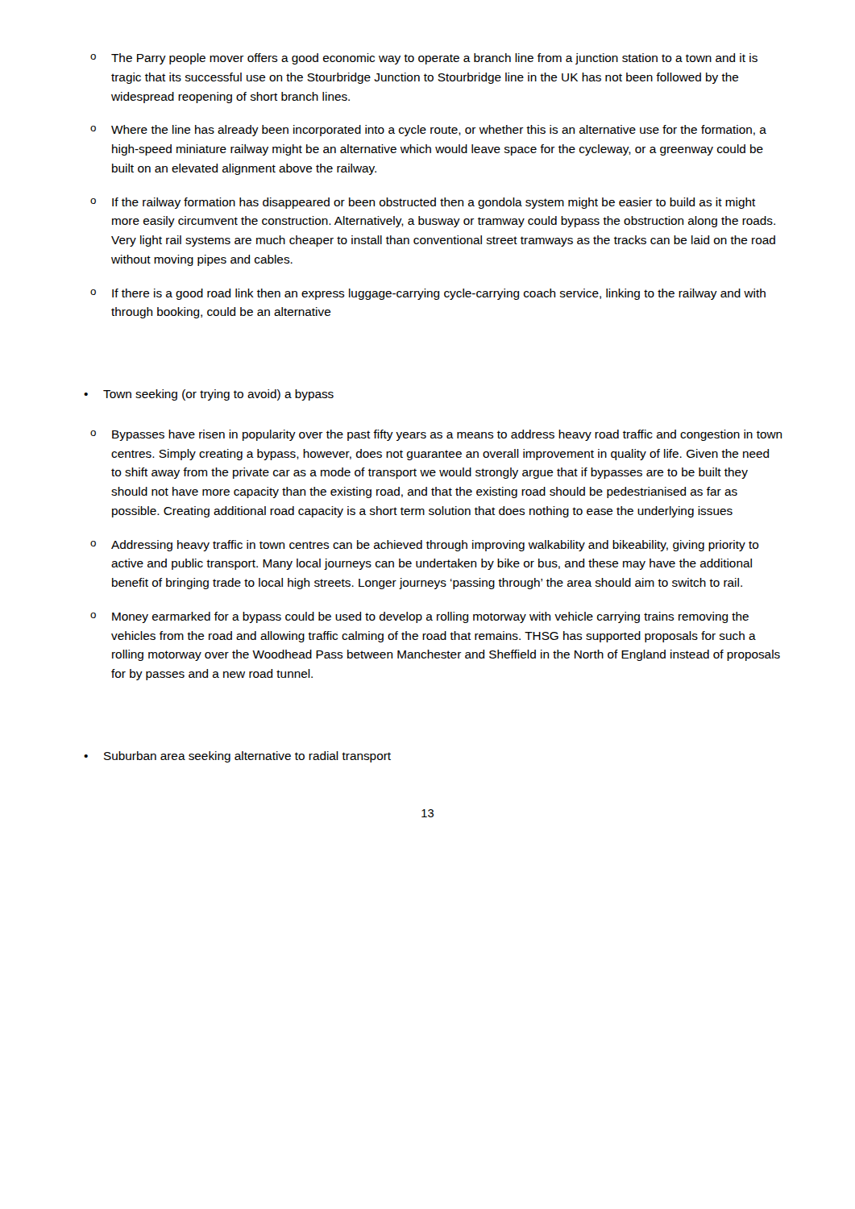The Parry people mover offers a good economic way to operate a branch line from a junction station to a town and it is tragic that its successful use on the Stourbridge Junction to Stourbridge line in the UK has not been followed by the widespread reopening of short branch lines.
Where the line has already been incorporated into a cycle route, or whether this is an alternative use for the formation, a high-speed miniature railway might be an alternative which would leave space for the cycleway, or a greenway could be built on an elevated alignment above the railway.
If the railway formation has disappeared or been obstructed then a gondola system might be easier to build as it might more easily circumvent the construction. Alternatively, a busway or tramway could bypass the obstruction along the roads. Very light rail systems are much cheaper to install than conventional street tramways as the tracks can be laid on the road without moving pipes and cables.
If there is a good road link then an express luggage-carrying cycle-carrying coach service, linking to the railway and with through booking, could be an alternative
Town seeking (or trying to avoid) a bypass
Bypasses have risen in popularity over the past fifty years as a means to address heavy road traffic and congestion in town centres. Simply creating a bypass, however, does not guarantee an overall improvement in quality of life. Given the need to shift away from the private car as a mode of transport we would strongly argue that if bypasses are to be built they should not have more capacity than the existing road, and that the existing road should be pedestrianised as far as possible. Creating additional road capacity is a short term solution that does nothing to ease the underlying issues
Addressing heavy traffic in town centres can be achieved through improving walkability and bikeability, giving priority to active and public transport. Many local journeys can be undertaken by bike or bus, and these may have the additional benefit of bringing trade to local high streets. Longer journeys ‘passing through’ the area should aim to switch to rail.
Money earmarked for a bypass could be used to develop a rolling motorway with vehicle carrying trains removing the vehicles from the road and allowing traffic calming of the road that remains. THSG has supported proposals for such a rolling motorway over the Woodhead Pass between Manchester and Sheffield in the North of England instead of proposals for by passes and a new road tunnel.
Suburban area seeking alternative to radial transport
13